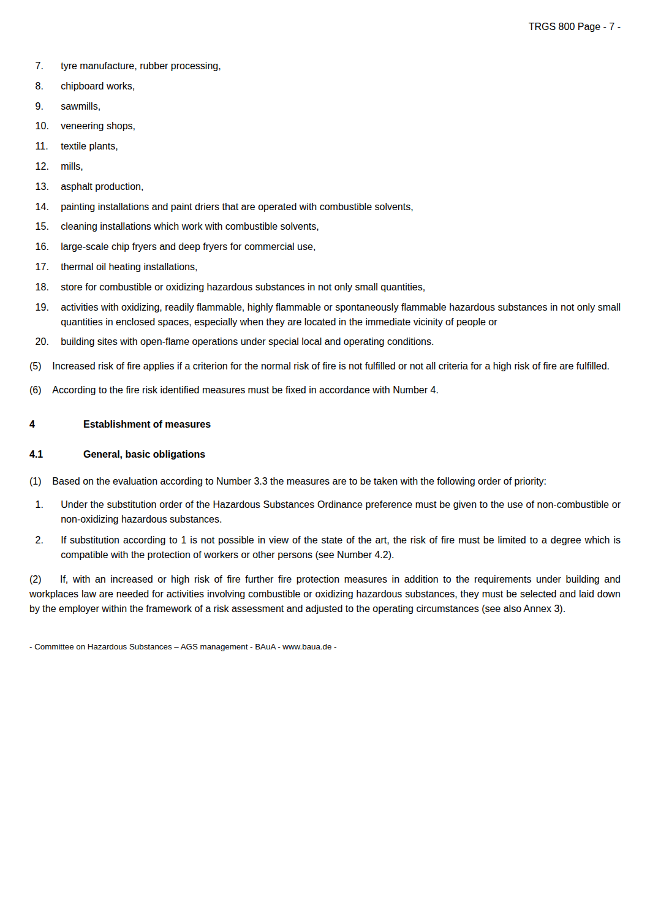TRGS 800 Page - 7 -
7. tyre manufacture, rubber processing,
8. chipboard works,
9. sawmills,
10. veneering shops,
11. textile plants,
12. mills,
13. asphalt production,
14. painting installations and paint driers that are operated with combustible solvents,
15. cleaning installations which work with combustible solvents,
16. large-scale chip fryers and deep fryers for commercial use,
17. thermal oil heating installations,
18. store for combustible or oxidizing hazardous substances in not only small quantities,
19. activities with oxidizing, readily flammable, highly flammable or spontaneously flammable hazardous substances in not only small quantities in enclosed spaces, especially when they are located in the immediate vicinity of people or
20. building sites with open-flame operations under special local and operating conditions.
(5) Increased risk of fire applies if a criterion for the normal risk of fire is not fulfilled or not all criteria for a high risk of fire are fulfilled.
(6) According to the fire risk identified measures must be fixed in accordance with Number 4.
4 Establishment of measures
4.1 General, basic obligations
(1) Based on the evaluation according to Number 3.3 the measures are to be taken with the following order of priority:
1. Under the substitution order of the Hazardous Substances Ordinance preference must be given to the use of non-combustible or non-oxidizing hazardous substances.
2. If substitution according to 1 is not possible in view of the state of the art, the risk of fire must be limited to a degree which is compatible with the protection of workers or other persons (see Number 4.2).
(2) If, with an increased or high risk of fire further fire protection measures in addition to the requirements under building and workplaces law are needed for activities involving combustible or oxidizing hazardous substances, they must be selected and laid down by the employer within the framework of a risk assessment and adjusted to the operating circumstances (see also Annex 3).
- Committee on Hazardous Substances – AGS management - BAuA - www.baua.de -